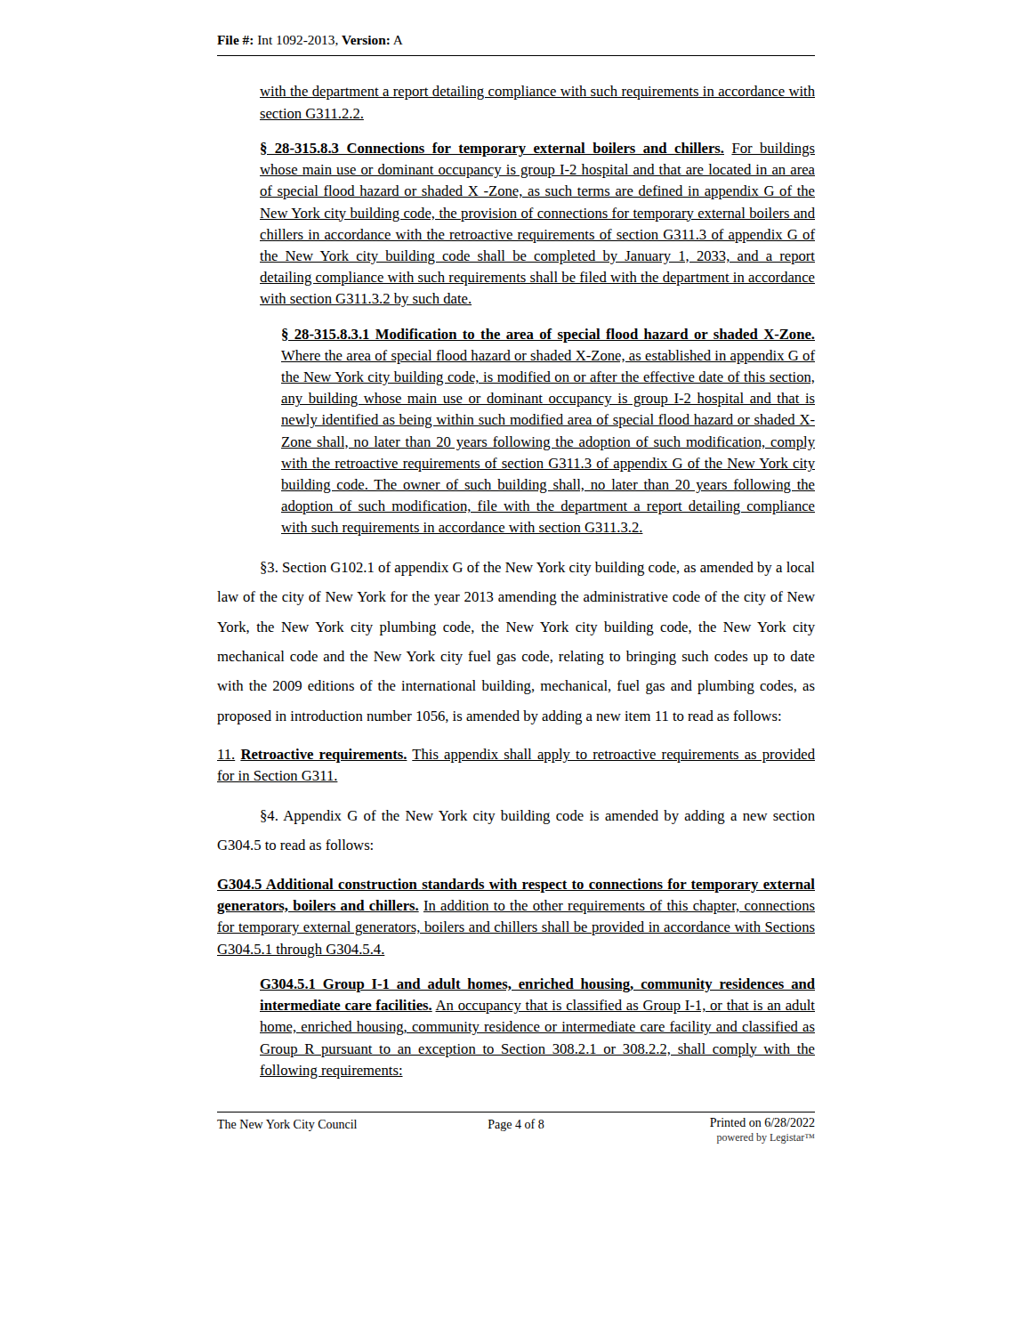File #: Int 1092-2013, Version: A
with the department a report detailing compliance with such requirements in accordance with section G311.2.2.
§ 28-315.8.3 Connections for temporary external boilers and chillers. For buildings whose main use or dominant occupancy is group I-2 hospital and that are located in an area of special flood hazard or shaded X -Zone, as such terms are defined in appendix G of the New York city building code, the provision of connections for temporary external boilers and chillers in accordance with the retroactive requirements of section G311.3 of appendix G of the New York city building code shall be completed by January 1, 2033, and a report detailing compliance with such requirements shall be filed with the department in accordance with section G311.3.2 by such date.
§ 28-315.8.3.1 Modification to the area of special flood hazard or shaded X-Zone. Where the area of special flood hazard or shaded X-Zone, as established in appendix G of the New York city building code, is modified on or after the effective date of this section, any building whose main use or dominant occupancy is group I-2 hospital and that is newly identified as being within such modified area of special flood hazard or shaded X-Zone shall, no later than 20 years following the adoption of such modification, comply with the retroactive requirements of section G311.3 of appendix G of the New York city building code. The owner of such building shall, no later than 20 years following the adoption of such modification, file with the department a report detailing compliance with such requirements in accordance with section G311.3.2.
§3. Section G102.1 of appendix G of the New York city building code, as amended by a local law of the city of New York for the year 2013 amending the administrative code of the city of New York, the New York city plumbing code, the New York city building code, the New York city mechanical code and the New York city fuel gas code, relating to bringing such codes up to date with the 2009 editions of the international building, mechanical, fuel gas and plumbing codes, as proposed in introduction number 1056, is amended by adding a new item 11 to read as follows:
11. Retroactive requirements. This appendix shall apply to retroactive requirements as provided for in Section G311.
§4. Appendix G of the New York city building code is amended by adding a new section G304.5 to read as follows:
G304.5 Additional construction standards with respect to connections for temporary external generators, boilers and chillers. In addition to the other requirements of this chapter, connections for temporary external generators, boilers and chillers shall be provided in accordance with Sections G304.5.1 through G304.5.4.
G304.5.1 Group I-1 and adult homes, enriched housing, community residences and intermediate care facilities. An occupancy that is classified as Group I-1, or that is an adult home, enriched housing, community residence or intermediate care facility and classified as Group R pursuant to an exception to Section 308.2.1 or 308.2.2, shall comply with the following requirements:
The New York City Council
Page 4 of 8
Printed on 6/28/2022
powered by Legistar™